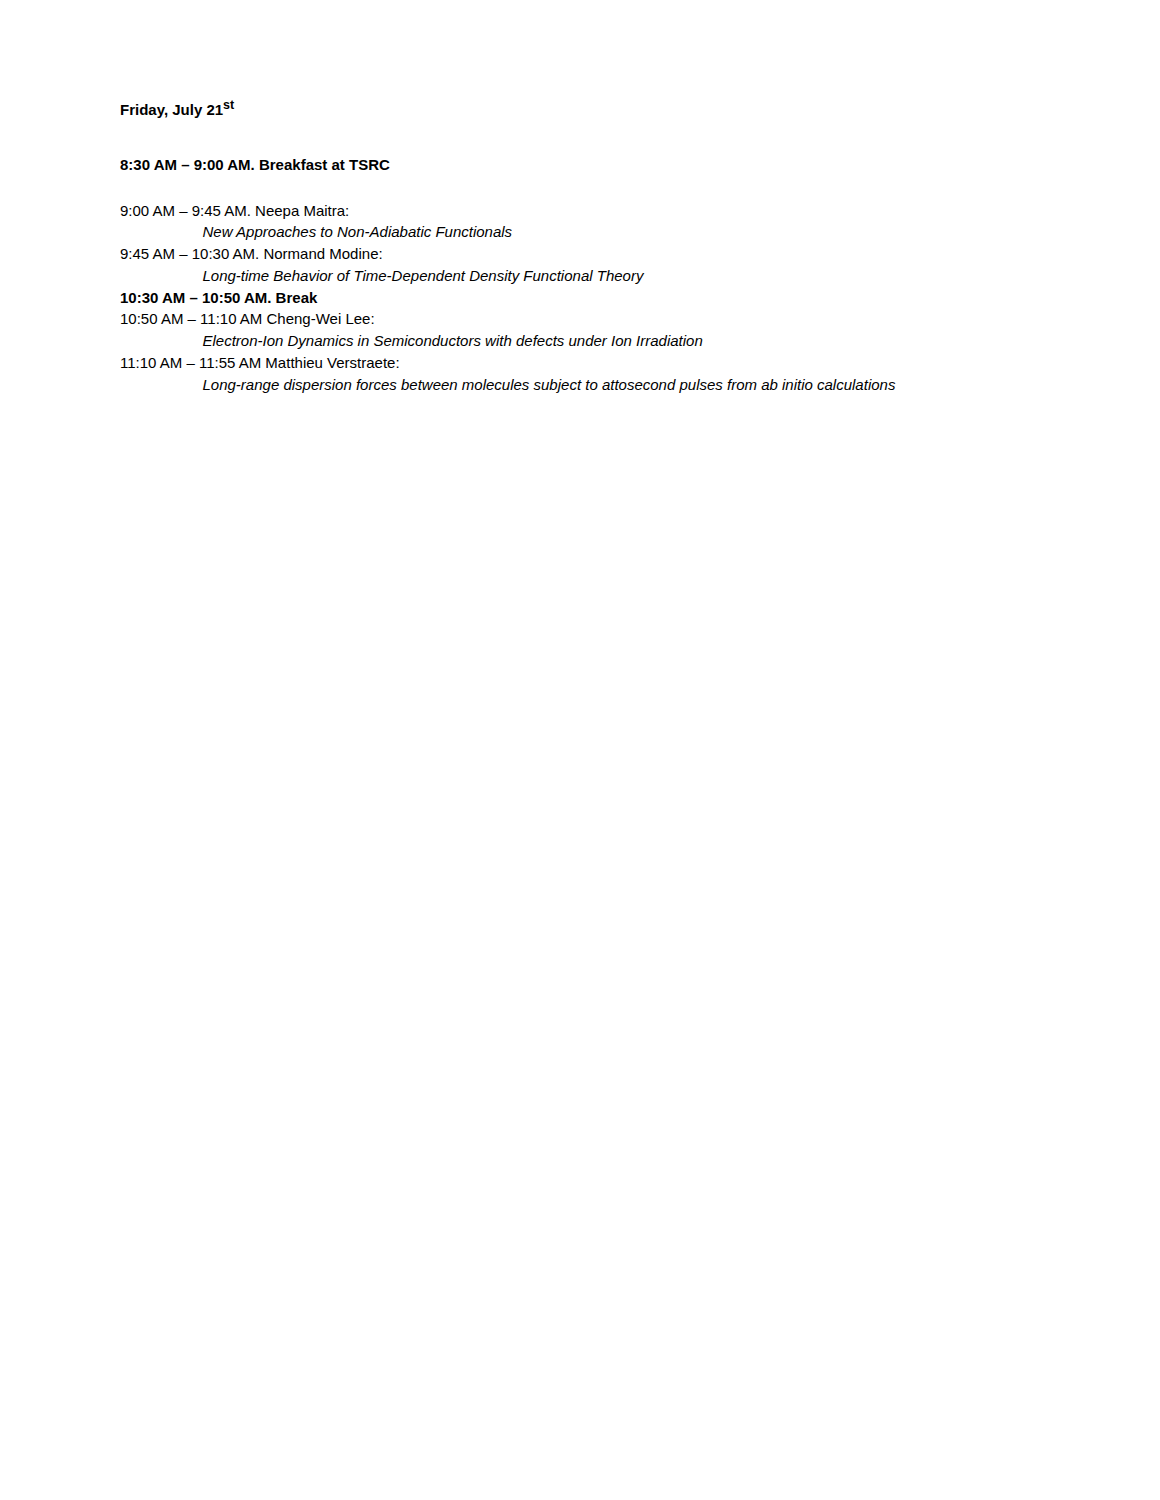Friday, July 21st
8:30 AM – 9:00 AM. Breakfast at TSRC
9:00 AM – 9:45 AM. Neepa Maitra:
New Approaches to Non-Adiabatic Functionals
9:45 AM – 10:30 AM. Normand Modine:
Long-time Behavior of Time-Dependent Density Functional Theory
10:30 AM – 10:50 AM. Break
10:50 AM – 11:10 AM Cheng-Wei Lee:
Electron-Ion Dynamics in Semiconductors with defects under Ion Irradiation
11:10 AM – 11:55 AM Matthieu Verstraete:
Long-range dispersion forces between molecules subject to attosecond pulses from ab initio calculations